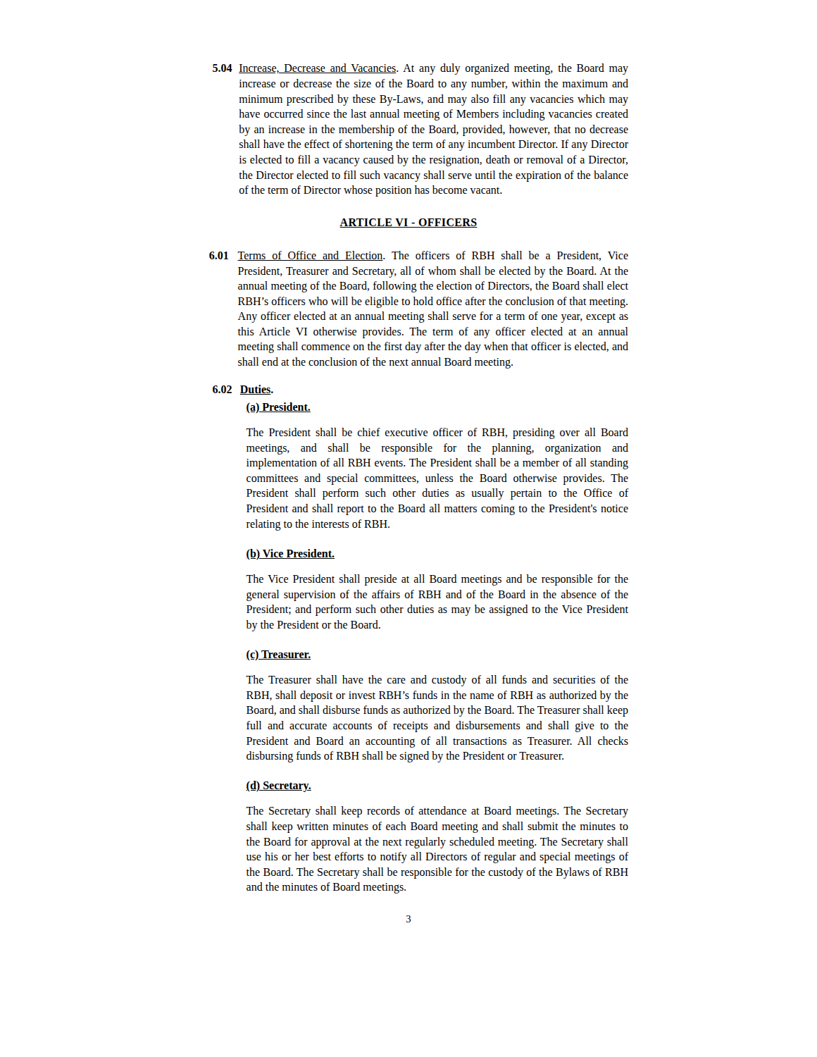5.04
Increase, Decrease and Vacancies. At any duly organized meeting, the Board may increase or decrease the size of the Board to any number, within the maximum and minimum prescribed by these By-Laws, and may also fill any vacancies which may have occurred since the last annual meeting of Members including vacancies created by an increase in the membership of the Board, provided, however, that no decrease shall have the effect of shortening the term of any incumbent Director. If any Director is elected to fill a vacancy caused by the resignation, death or removal of a Director, the Director elected to fill such vacancy shall serve until the expiration of the balance of the term of Director whose position has become vacant.
ARTICLE VI - OFFICERS
6.01
Terms of Office and Election. The officers of RBH shall be a President, Vice President, Treasurer and Secretary, all of whom shall be elected by the Board. At the annual meeting of the Board, following the election of Directors, the Board shall elect RBH’s officers who will be eligible to hold office after the conclusion of that meeting. Any officer elected at an annual meeting shall serve for a term of one year, except as this Article VI otherwise provides. The term of any officer elected at an annual meeting shall commence on the first day after the day when that officer is elected, and shall end at the conclusion of the next annual Board meeting.
6.02
Duties.
(a) President.
The President shall be chief executive officer of RBH, presiding over all Board meetings, and shall be responsible for the planning, organization and implementation of all RBH events. The President shall be a member of all standing committees and special committees, unless the Board otherwise provides. The President shall perform such other duties as usually pertain to the Office of President and shall report to the Board all matters coming to the President's notice relating to the interests of RBH.
(b) Vice President.
The Vice President shall preside at all Board meetings and be responsible for the general supervision of the affairs of RBH and of the Board in the absence of the President; and perform such other duties as may be assigned to the Vice President by the President or the Board.
(c) Treasurer.
The Treasurer shall have the care and custody of all funds and securities of the RBH, shall deposit or invest RBH’s funds in the name of RBH as authorized by the Board, and shall disburse funds as authorized by the Board. The Treasurer shall keep full and accurate accounts of receipts and disbursements and shall give to the President and Board an accounting of all transactions as Treasurer. All checks disbursing funds of RBH shall be signed by the President or Treasurer.
(d) Secretary.
The Secretary shall keep records of attendance at Board meetings. The Secretary shall keep written minutes of each Board meeting and shall submit the minutes to the Board for approval at the next regularly scheduled meeting. The Secretary shall use his or her best efforts to notify all Directors of regular and special meetings of the Board. The Secretary shall be responsible for the custody of the Bylaws of RBH and the minutes of Board meetings.
3